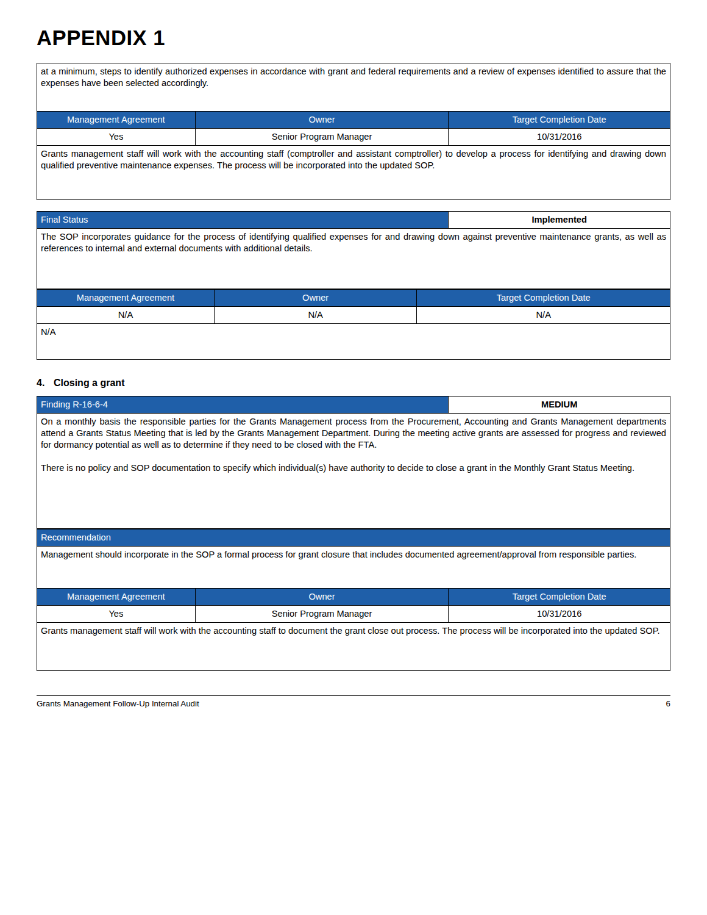APPENDIX 1
| at a minimum, steps to identify authorized expenses in accordance with grant and federal requirements and a review of expenses identified to assure that the expenses have been selected accordingly. |
| Management Agreement | Owner | Target Completion Date |
| Yes | Senior Program Manager | 10/31/2016 |
| Grants management staff will work with the accounting staff (comptroller and assistant comptroller) to develop a process for identifying and drawing down qualified preventive maintenance expenses. The process will be incorporated into the updated SOP. |
| Final Status | Implemented |
| --- | --- |
| The SOP incorporates guidance for the process of identifying qualified expenses for and drawing down against preventive maintenance grants, as well as references to internal and external documents with additional details. |
| Management Agreement | Owner | Target Completion Date |
| --- | --- | --- |
| N/A | N/A | N/A |
| N/A |
4. Closing a grant
| Finding R-16-6-4 | MEDIUM |
| --- | --- |
| On a monthly basis the responsible parties for the Grants Management process from the Procurement, Accounting and Grants Management departments attend a Grants Status Meeting that is led by the Grants Management Department. During the meeting active grants are assessed for progress and reviewed for dormancy potential as well as to determine if they need to be closed with the FTA. There is no policy and SOP documentation to specify which individual(s) have authority to decide to close a grant in the Monthly Grant Status Meeting. |
| Recommendation |
| --- |
| Management should incorporate in the SOP a formal process for grant closure that includes documented agreement/approval from responsible parties. |
| Management Agreement | Owner | Target Completion Date |
| Yes | Senior Program Manager | 10/31/2016 |
| Grants management staff will work with the accounting staff to document the grant close out process. The process will be incorporated into the updated SOP. |
Grants Management Follow-Up Internal Audit 6